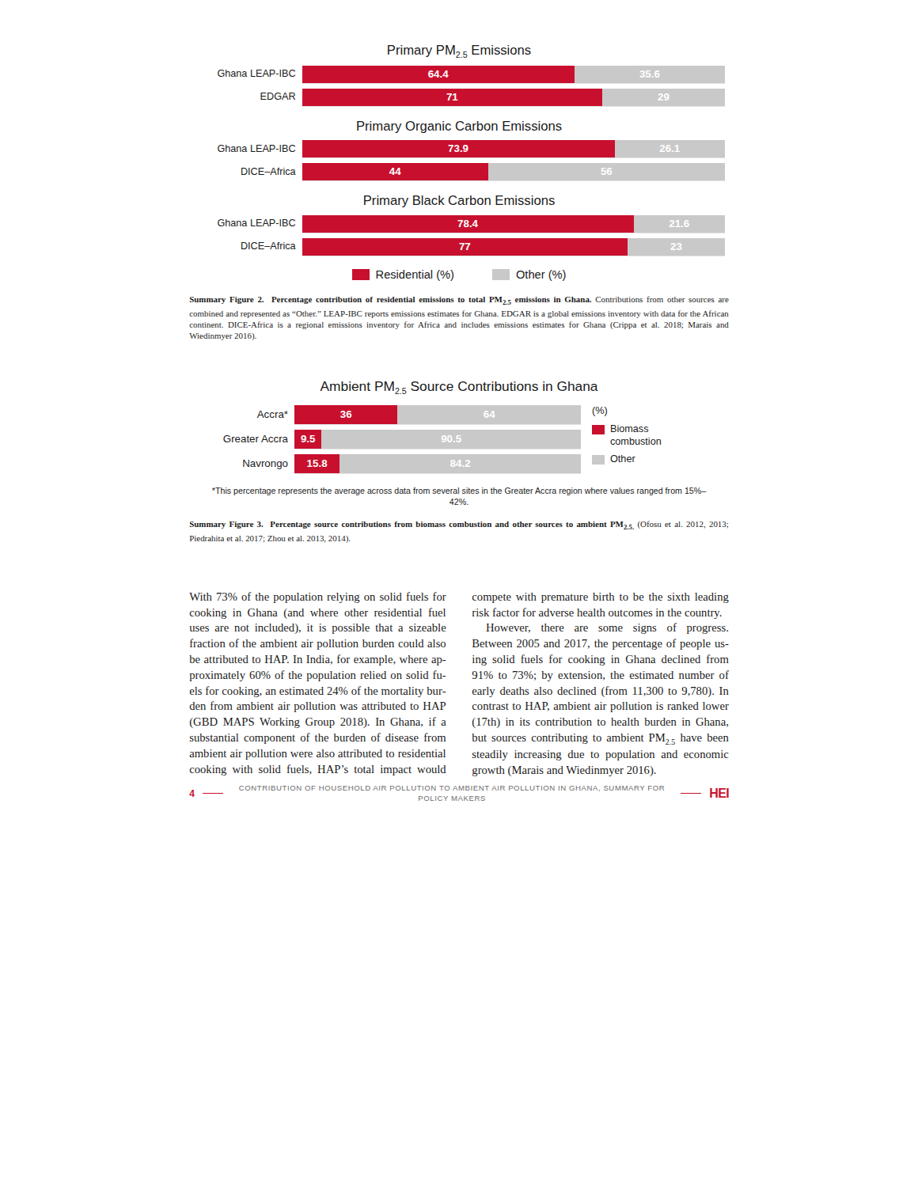Primary PM2.5 Emissions
Ghana LEAP-IBC
64.4
35.6
EDGAR
71
29
Primary Organic Carbon Emissions
Ghana LEAP-IBC
73.9
26.1
DICE–Africa
44
56
Primary Black Carbon Emissions
Ghana LEAP-IBC
78.4
21.6
DICE–Africa
77
23
Residential (%) Other (%)
Summary Figure 2. Percentage contribution of residential emissions to total PM2.5 emissions in Ghana. Contributions from other sources are combined and represented as “Other.” LEAP-IBC reports emissions estimates for Ghana. EDGAR is a global emissions inventory with data for the African continent. DICE-Africa is a regional emissions inventory for Africa and includes emissions estimates for Ghana (Crippa et al. 2018; Marais and Wiedinmyer 2016).
Ambient PM2.5 Source Contributions in Ghana
Accra*
36
64
Greater Accra
9.5
90.5
Navrongo
15.8
84.2
(%)
Biomass
combustion
Other
*This percentage represents the average across data from several sites in the Greater Accra region where values ranged from 15%–42%.
Summary Figure 3. Percentage source contributions from biomass combustion and other sources to ambient PM2.5. (Ofosu et al. 2012, 2013; Piedrahita et al. 2017; Zhou et al. 2013, 2014).
With 73% of the population relying on solid fuels for cooking in Ghana (and where other residential fuel uses are not included), it is possible that a sizeable fraction of the ambient air pollution burden could also be attributed to HAP. In India, for example, where approximately 60% of the population relied on solid fuels for cooking, an estimated 24% of the mortality burden from ambient air pollution was attributed to HAP (GBD MAPS Working Group 2018). In Ghana, if a substantial component of the burden of disease from ambient air pollution were also attributed to residential cooking with solid fuels, HAP’s total impact would compete with premature birth to be the sixth leading risk factor for adverse health outcomes in the country.
However, there are some signs of progress. Between 2005 and 2017, the percentage of people using solid fuels for cooking in Ghana declined from 91% to 73%; by extension, the estimated number of early deaths also declined (from 11,300 to 9,780). In contrast to HAP, ambient air pollution is ranked lower (17th) in its contribution to health burden in Ghana, but sources contributing to ambient PM2.5 have been steadily increasing due to population and economic growth (Marais and Wiedinmyer 2016).
4 Contribution of Household Air Pollution to Ambient Air Pollution in Ghana, Summary for Policy Makers H E I